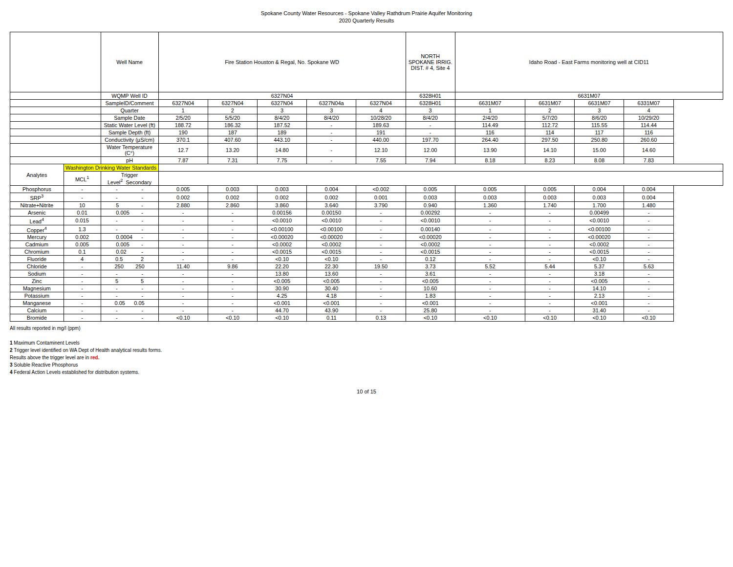Spokane County Water Resources - Spokane Valley Rathdrum Prairie Aquifer Monitoring
2020 Quarterly Results
| | Well Name | Fire Station Houston & Regal, No. Spokane WD | NORTH SPOKANE IRRIG. DIST. # 4, Site 4 | Idaho Road - East Farms monitoring well at CID11 |
| | WQMP Well ID | 6327N04 | 6328H01 | 6631M07 |
| | SampleID/Comment | 6327N04 | 6327N04 | 6327N04 | 6327N04a | 6327N04 | 6328H01 | 6631M07 | 6631M07 | 6631M07 | 6331M07 |
| | Quarter | 1 | 2 | 3 | 3 | 4 | 3 | 1 | 2 | 3 | 4 |
| | Sample Date | 2/5/20 | 5/5/20 | 8/4/20 | 8/4/20 | 10/28/20 | 8/4/20 | 2/4/20 | 5/7/20 | 8/6/20 | 10/29/20 |
| | Static Water Level (ft) | 188.72 | 186.32 | 187.52 | - | 189.63 | - | 114.49 | 112.72 | 115.55 | 114.44 |
| | Sample Depth (ft) | 190 | 187 | 189 | - | 191 | - | 116 | 114 | 117 | 116 |
| | Conductivity (µS/cm) | 370.1 | 407.60 | 443.10 | - | 440.00 | 197.70 | 264.40 | 297.50 | 250.80 | 260.60 |
| | Water Temperature (C°) | 12.7 | 13.20 | 14.80 | - | 12.10 | 12.00 | 13.90 | 14.10 | 15.00 | 14.60 |
| | pH | 7.87 | 7.31 | 7.75 | - | 7.55 | 7.94 | 8.18 | 8.23 | 8.08 | 7.83 |
| Analytes | Washington Drinking Water Standards | |
| MCL 1 | Trigger Level 2 Secondary | |
| Phosphorus | - | - - | 0.005 | 0.003 | 0.003 | 0.004 | <0.002 | 0.005 | 0.005 | 0.005 | 0.004 | 0.004 |
| SRP 3 | - | - - | 0.002 | 0.002 | 0.002 | 0.002 | 0.001 | 0.003 | 0.003 | 0.003 | 0.003 | 0.004 |
| Nitrate+Nitrite | 10 | 5 - | 2.880 | 2.860 | 3.860 | 3.640 | 3.790 | 0.940 | 1.360 | 1.740 | 1.700 | 1.480 |
| Arsenic | 0.01 | 0.005 - | - | - | 0.00156 | 0.00150 | - | 0.00292 | - | - | 0.00499 | - |
| Lead 4 | 0.015 | - - | - | - | <0.0010 | <0.0010 | - | <0.0010 | - | - | <0.0010 | - |
| Copper 4 | 1.3 | - - | - | - | <0.00100 | <0.00100 | - | 0.00140 | - | - | <0.00100 | - |
| Mercury | 0.002 | 0.0004 - | - | - | <0.00020 | <0.00020 | - | <0.00020 | - | - | <0.00020 | - |
| Cadmium | 0.005 | 0.005 - | - | - | <0.0002 | <0.0002 | - | <0.0002 | - | - | <0.0002 | - |
| Chromium | 0.1 | 0.02 - | - | - | <0.0015 | <0.0015 | - | <0.0015 | - | - | <0.0015 | - |
| Fluoride | 4 | 0.5 2 | - | - | <0.10 | <0.10 | - | 0.12 | - | - | <0.10 | - |
| Chloride | - | 250 250 | 11.40 | 9.86 | 22.20 | 22.30 | 19.50 | 3.73 | 5.52 | 5.44 | 5.37 | 5.63 |
| Sodium | - | - - | - | - | 13.80 | 13.60 | - | 3.61 | - | - | 3.18 | - |
| Zinc | - | 5 5 | - | - | <0.005 | <0.005 | - | <0.005 | - | - | <0.005 | - |
| Magnesium | - | - - | - | - | 30.90 | 30.40 | - | 10.60 | - | - | 14.10 | - |
| Potassium | - | - - | - | - | 4.25 | 4.18 | - | 1.83 | - | - | 2.13 | - |
| Manganese | - | 0.05 0.05 | - | - | <0.001 | <0.001 | - | <0.001 | - | - | <0.001 | - |
| Calcium | - | - - | - | - | 44.70 | 43.90 | - | 25.80 | - | - | 31.40 | - |
| Bromide | - | - - | <0.10 | <0.10 | <0.10 | 0.11 | 0.13 | <0.10 | <0.10 | <0.10 | <0.10 | <0.10 |
All results reported in mg/l (ppm)
1 Maximum Contaminent Levels
2 Trigger level identified on WA Dept of Health analytical results forms.
Results above the trigger level are in red.
3 Soluble Reactive Phosphorus
4 Federal Action Levels established for distribution systems.
10 of 15